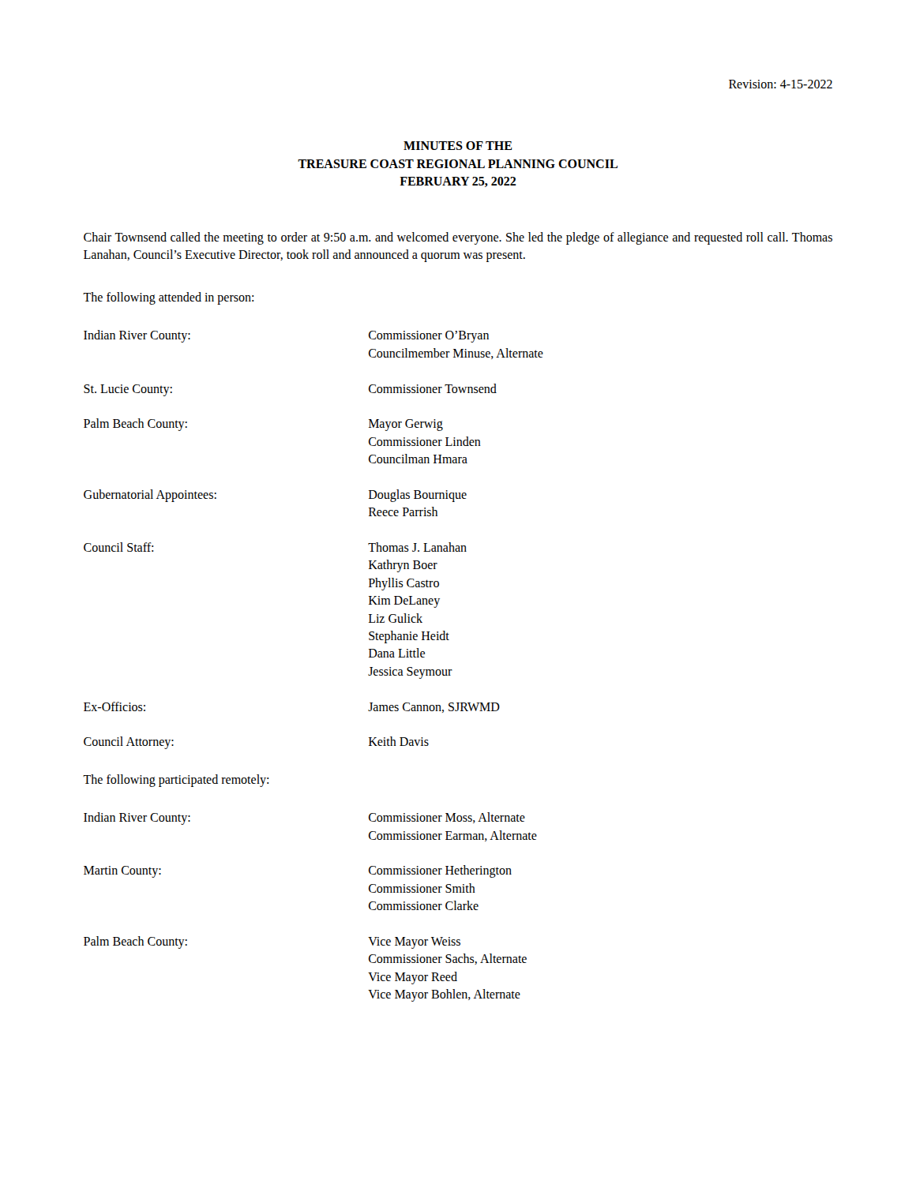Revision: 4-15-2022
MINUTES OF THE TREASURE COAST REGIONAL PLANNING COUNCIL FEBRUARY 25, 2022
Chair Townsend called the meeting to order at 9:50 a.m. and welcomed everyone. She led the pledge of allegiance and requested roll call. Thomas Lanahan, Council’s Executive Director, took roll and announced a quorum was present.
The following attended in person:
| Indian River County: | Commissioner O’Bryan Councilmember Minuse, Alternate |
| St. Lucie County: | Commissioner Townsend |
| Palm Beach County: | Mayor Gerwig Commissioner Linden Councilman Hmara |
| Gubernatorial Appointees: | Douglas Bournique Reece Parrish |
| Council Staff: | Thomas J. Lanahan Kathryn Boer Phyllis Castro Kim DeLaney Liz Gulick Stephanie Heidt Dana Little Jessica Seymour |
| Ex-Officios: | James Cannon, SJRWMD |
| Council Attorney: | Keith Davis |
The following participated remotely:
| Indian River County: | Commissioner Moss, Alternate Commissioner Earman, Alternate |
| Martin County: | Commissioner Hetherington Commissioner Smith Commissioner Clarke |
| Palm Beach County: | Vice Mayor Weiss Commissioner Sachs, Alternate Vice Mayor Reed Vice Mayor Bohlen, Alternate |